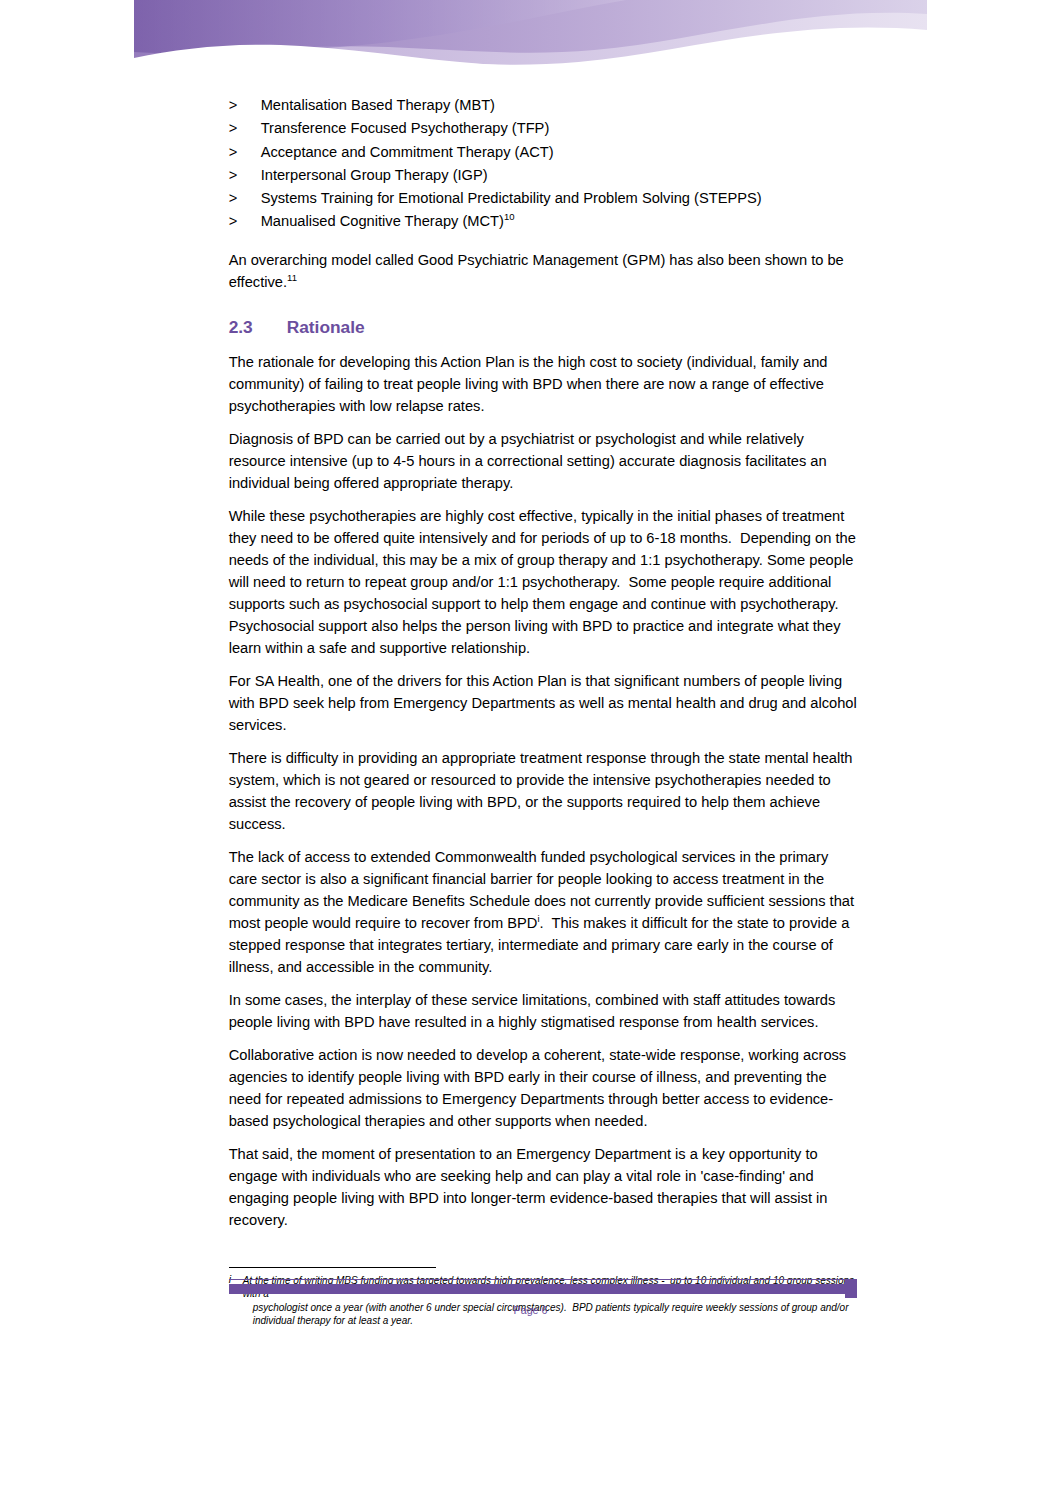Mentalisation Based Therapy (MBT)
Transference Focused Psychotherapy (TFP)
Acceptance and Commitment Therapy (ACT)
Interpersonal Group Therapy (IGP)
Systems Training for Emotional Predictability and Problem Solving (STEPPS)
Manualised Cognitive Therapy (MCT)10
An overarching model called Good Psychiatric Management (GPM) has also been shown to be effective.11
2.3 Rationale
The rationale for developing this Action Plan is the high cost to society (individual, family and community) of failing to treat people living with BPD when there are now a range of effective psychotherapies with low relapse rates.
Diagnosis of BPD can be carried out by a psychiatrist or psychologist and while relatively resource intensive (up to 4-5 hours in a correctional setting) accurate diagnosis facilitates an individual being offered appropriate therapy.
While these psychotherapies are highly cost effective, typically in the initial phases of treatment they need to be offered quite intensively and for periods of up to 6-18 months. Depending on the needs of the individual, this may be a mix of group therapy and 1:1 psychotherapy. Some people will need to return to repeat group and/or 1:1 psychotherapy. Some people require additional supports such as psychosocial support to help them engage and continue with psychotherapy. Psychosocial support also helps the person living with BPD to practice and integrate what they learn within a safe and supportive relationship.
For SA Health, one of the drivers for this Action Plan is that significant numbers of people living with BPD seek help from Emergency Departments as well as mental health and drug and alcohol services.
There is difficulty in providing an appropriate treatment response through the state mental health system, which is not geared or resourced to provide the intensive psychotherapies needed to assist the recovery of people living with BPD, or the supports required to help them achieve success.
The lack of access to extended Commonwealth funded psychological services in the primary care sector is also a significant financial barrier for people looking to access treatment in the community as the Medicare Benefits Schedule does not currently provide sufficient sessions that most people would require to recover from BPDi. This makes it difficult for the state to provide a stepped response that integrates tertiary, intermediate and primary care early in the course of illness, and accessible in the community.
In some cases, the interplay of these service limitations, combined with staff attitudes towards people living with BPD have resulted in a highly stigmatised response from health services.
Collaborative action is now needed to develop a coherent, state-wide response, working across agencies to identify people living with BPD early in their course of illness, and preventing the need for repeated admissions to Emergency Departments through better access to evidence-based psychological therapies and other supports when needed.
That said, the moment of presentation to an Emergency Department is a key opportunity to engage with individuals who are seeking help and can play a vital role in 'case-finding' and engaging people living with BPD into longer-term evidence-based therapies that will assist in recovery.
i At the time of writing MBS funding was targeted towards high prevalence, less complex illness - up to 10 individual and 10 group sessions with a psychologist once a year (with another 6 under special circumstances). BPD patients typically require weekly sessions of group and/or individual therapy for at least a year.
Page 6